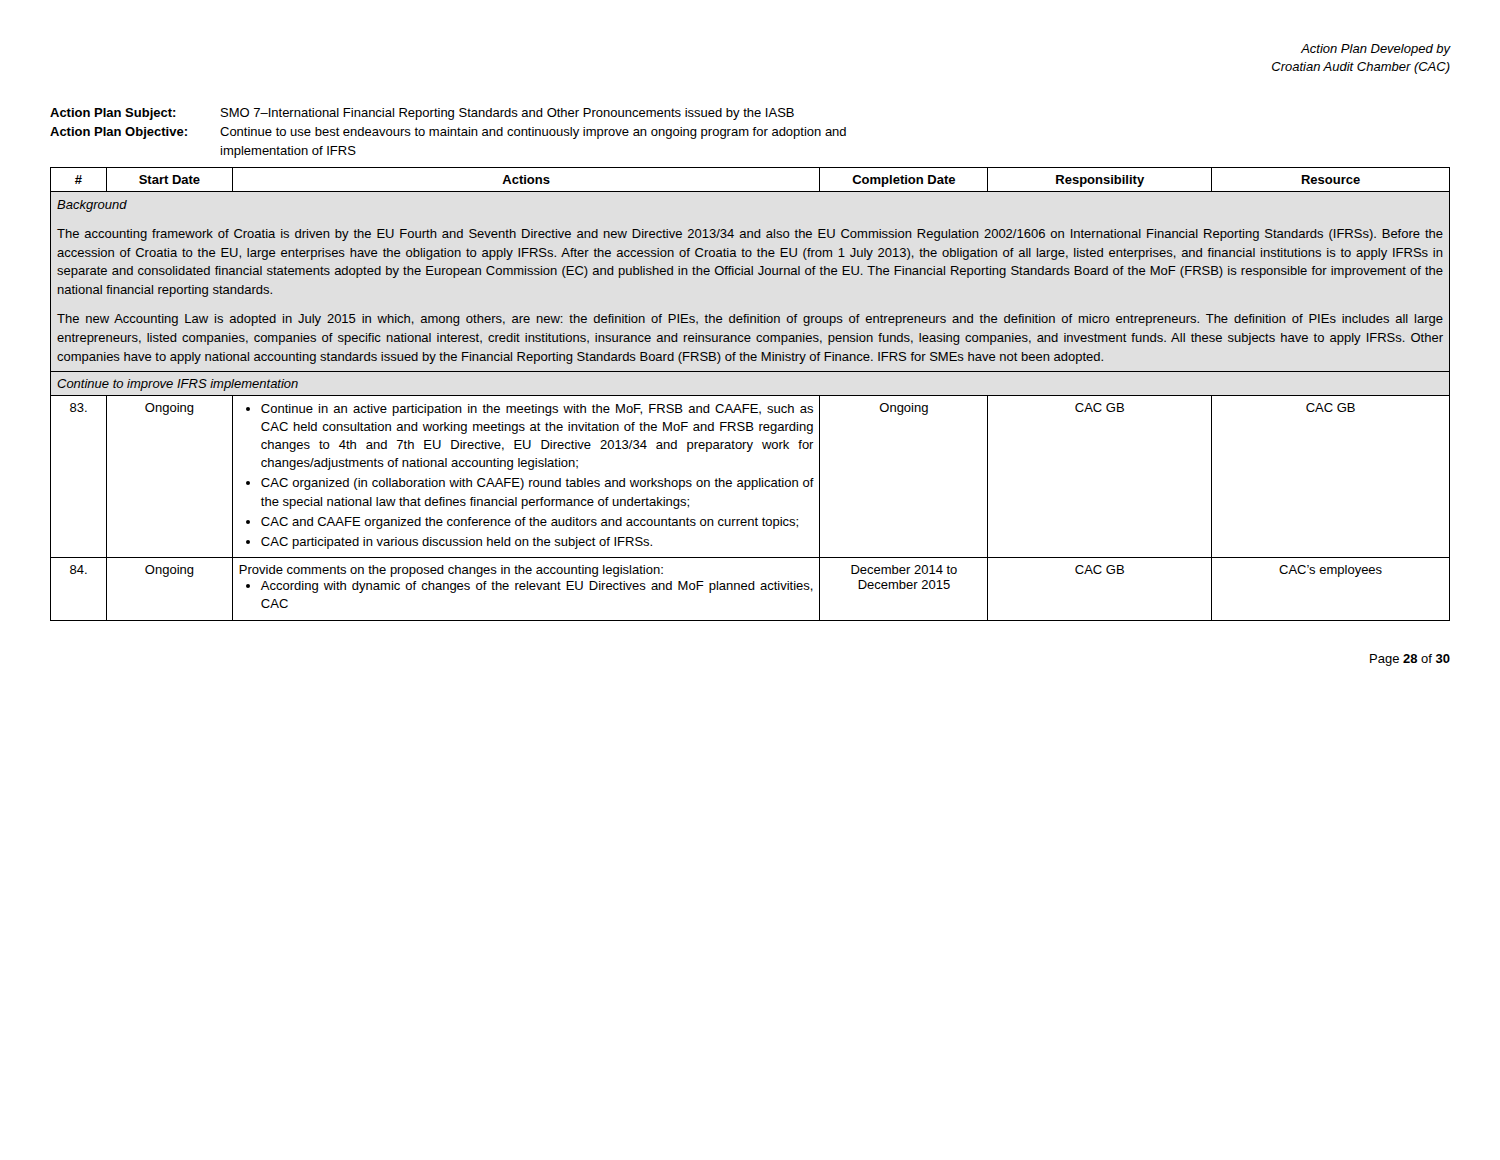Action Plan Developed by
Croatian Audit Chamber (CAC)
Action Plan Subject:
SMO 7–International Financial Reporting Standards and Other Pronouncements issued by the IASB
Action Plan Objective:
Continue to use best endeavours to maintain and continuously improve an ongoing program for adoption and
implementation of IFRS
| # | Start Date | Actions | Completion Date | Responsibility | Resource |
| --- | --- | --- | --- | --- | --- |
| Background The accounting framework of Croatia is driven by the EU Fourth and Seventh Directive and new Directive 2013/34 and also the EU Commission Regulation 2002/1606 on International Financial Reporting Standards (IFRSs). Before the accession of Croatia to the EU, large enterprises have the obligation to apply IFRSs. After the accession of Croatia to the EU (from 1 July 2013), the obligation of all large, listed enterprises, and financial institutions is to apply IFRSs in separate and consolidated financial statements adopted by the European Commission (EC) and published in the Official Journal of the EU. The Financial Reporting Standards Board of the MoF (FRSB) is responsible for improvement of the national financial reporting standards. The new Accounting Law is adopted in July 2015 in which, among others, are new: the definition of PIEs, the definition of groups of entrepreneurs and the definition of micro entrepreneurs. The definition of PIEs includes all large entrepreneurs, listed companies, companies of specific national interest, credit institutions, insurance and reinsurance companies, pension funds, leasing companies, and investment funds. All these subjects have to apply IFRSs. Other companies have to apply national accounting standards issued by the Financial Reporting Standards Board (FRSB) of the Ministry of Finance. IFRS for SMEs have not been adopted. |
| Continue to improve IFRS implementation |
| 83. | Ongoing | Continue in an active participation in the meetings with the MoF, FRSB and CAAFE, such as CAC held consultation and working meetings at the invitation of the MoF and FRSB regarding changes to 4th and 7th EU Directive, EU Directive 2013/34 and preparatory work for changes/adjustments of national accounting legislation; CAC organized (in collaboration with CAAFE) round tables and workshops on the application of the special national law that defines financial performance of undertakings; CAC and CAAFE organized the conference of the auditors and accountants on current topics; CAC participated in various discussion held on the subject of IFRSs. | Ongoing | CAC GB | CAC GB |
| 84. | Ongoing | Provide comments on the proposed changes in the accounting legislation: According with dynamic of changes of the relevant EU Directives and MoF planned activities, CAC | December 2014 to December 2015 | CAC GB | CAC’s employees |
Page 28 of 30